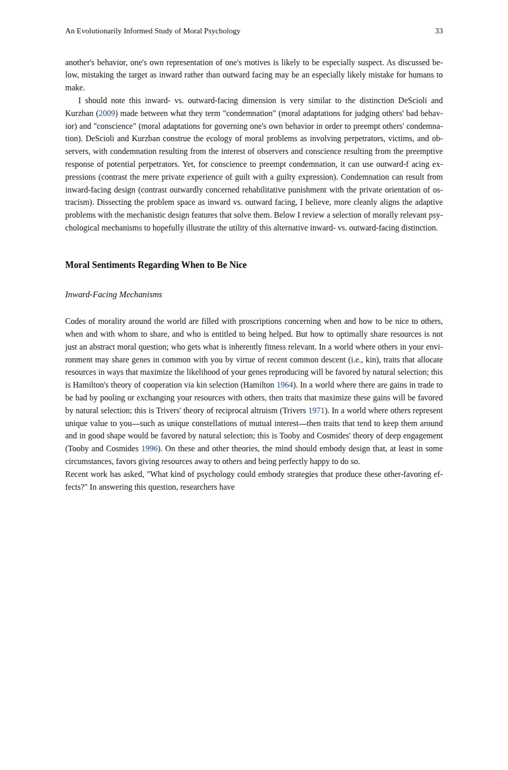An Evolutionarily Informed Study of Moral Psychology 33
another's behavior, one's own representation of one's motives is likely to be especially suspect. As discussed below, mistaking the target as inward rather than outward facing may be an especially likely mistake for humans to make.
I should note this inward- vs. outward-facing dimension is very similar to the distinction DeScioli and Kurzban (2009) made between what they term "condemnation" (moral adaptations for judging others' bad behavior) and "conscience" (moral adaptations for governing one's own behavior in order to preempt others' condemnation). DeScioli and Kurzban construe the ecology of moral problems as involving perpetrators, victims, and observers, with condemnation resulting from the interest of observers and conscience resulting from the preemptive response of potential perpetrators. Yet, for conscience to preempt condemnation, it can use outward-f acing expressions (contrast the mere private experience of guilt with a guilty expression). Condemnation can result from inward-facing design (contrast outwardly concerned rehabilitative punishment with the private orientation of ostracism). Dissecting the problem space as inward vs. outward facing, I believe, more cleanly aligns the adaptive problems with the mechanistic design features that solve them. Below I review a selection of morally relevant psychological mechanisms to hopefully illustrate the utility of this alternative inward- vs. outward-facing distinction.
Moral Sentiments Regarding When to Be Nice
Inward-Facing Mechanisms
Codes of morality around the world are filled with proscriptions concerning when and how to be nice to others, when and with whom to share, and who is entitled to being helped. But how to optimally share resources is not just an abstract moral question; who gets what is inherently fitness relevant. In a world where others in your environment may share genes in common with you by virtue of recent common descent (i.e., kin), traits that allocate resources in ways that maximize the likelihood of your genes reproducing will be favored by natural selection; this is Hamilton's theory of cooperation via kin selection (Hamilton 1964). In a world where there are gains in trade to be had by pooling or exchanging your resources with others, then traits that maximize these gains will be favored by natural selection; this is Trivers' theory of reciprocal altruism (Trivers 1971). In a world where others represent unique value to you—such as unique constellations of mutual interest—then traits that tend to keep them around and in good shape would be favored by natural selection; this is Tooby and Cosmides' theory of deep engagement (Tooby and Cosmides 1996). On these and other theories, the mind should embody design that, at least in some circumstances, favors giving resources away to others and being perfectly happy to do so.
Recent work has asked, "What kind of psychology could embody strategies that produce these other-favoring effects?" In answering this question, researchers have